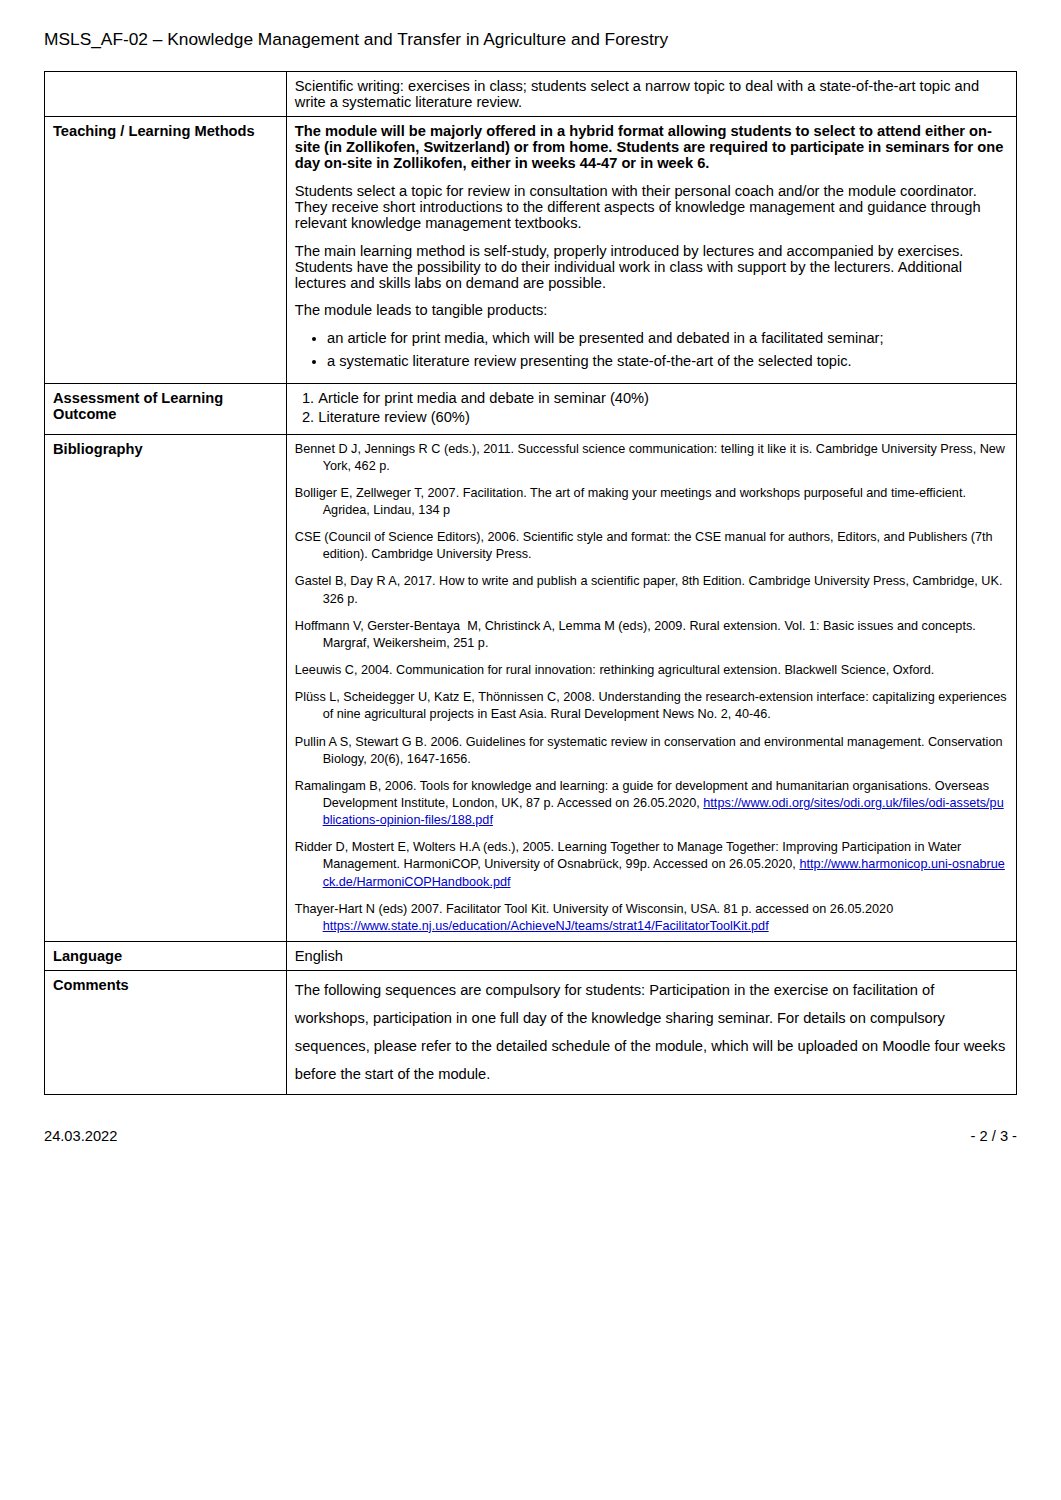MSLS_AF-02 – Knowledge Management and Transfer in Agriculture and Forestry
| | Scientific writing: exercises in class; students select a narrow topic to deal with a state-of-the-art topic and write a systematic literature review. |
| Teaching / Learning Methods | The module will be majorly offered in a hybrid format allowing students to select to attend either on-site (in Zollikofen, Switzerland) or from home. Students are required to participate in seminars for one day on-site in Zollikofen, either in weeks 44-47 or in week 6. Students select a topic for review in consultation with their personal coach and/or the module coordinator. They receive short introductions to the different aspects of knowledge management and guidance through relevant knowledge management textbooks. The main learning method is self-study, properly introduced by lectures and accompanied by exercises. Students have the possibility to do their individual work in class with support by the lecturers. Additional lectures and skills labs on demand are possible. The module leads to tangible products: an article for print media, which will be presented and debated in a facilitated seminar; a systematic literature review presenting the state-of-the-art of the selected topic. |
| Assessment of Learning Outcome | Article for print media and debate in seminar (40%) Literature review (60%) |
| Bibliography | Bennet D J, Jennings R C (eds.), 2011. Successful science communication: telling it like it is. Cambridge University Press, New York, 462 p. Bolliger E, Zellweger T, 2007. Facilitation. The art of making your meetings and workshops purposeful and time-efficient. Agridea, Lindau, 134 p CSE (Council of Science Editors), 2006. Scientific style and format: the CSE manual for authors, Editors, and Publishers (7th edition). Cambridge University Press. Gastel B, Day R A, 2017. How to write and publish a scientific paper, 8th Edition. Cambridge University Press, Cambridge, UK. 326 p. Hoffmann V, Gerster-Bentaya M, Christinck A, Lemma M (eds), 2009. Rural extension. Vol. 1: Basic issues and concepts. Margraf, Weikersheim, 251 p. Leeuwis C, 2004. Communication for rural innovation: rethinking agricultural extension. Blackwell Science, Oxford. Plüss L, Scheidegger U, Katz E, Thönnissen C, 2008. Understanding the research-extension interface: capitalizing experiences of nine agricultural projects in East Asia. Rural Development News No. 2, 40-46. Pullin A S, Stewart G B. 2006. Guidelines for systematic review in conservation and environmental management. Conservation Biology, 20(6), 1647-1656. Ramalingam B, 2006. Tools for knowledge and learning: a guide for development and humanitarian organisations. Overseas Development Institute, London, UK, 87 p. Accessed on 26.05.2020, https://www.odi.org/sites/odi.org.uk/files/odi-assets/publications-opinion-files/188.pdf Ridder D, Mostert E, Wolters H.A (eds.), 2005. Learning Together to Manage Together: Improving Participation in Water Management. HarmoniCOP, University of Osnabrück, 99p. Accessed on 26.05.2020, http://www.harmonicop.uni-osnabrueck.de/HarmoniCOPHandbook.pdf Thayer-Hart N (eds) 2007. Facilitator Tool Kit. University of Wisconsin, USA. 81 p. accessed on 26.05.2020 https://www.state.nj.us/education/AchieveNJ/teams/strat14/FacilitatorToolKit.pdf |
| Language | English |
| Comments | The following sequences are compulsory for students: Participation in the exercise on facilitation of workshops, participation in one full day of the knowledge sharing seminar. For details on compulsory sequences, please refer to the detailed schedule of the module, which will be uploaded on Moodle four weeks before the start of the module. |
24.03.2022 - 2 / 3 -